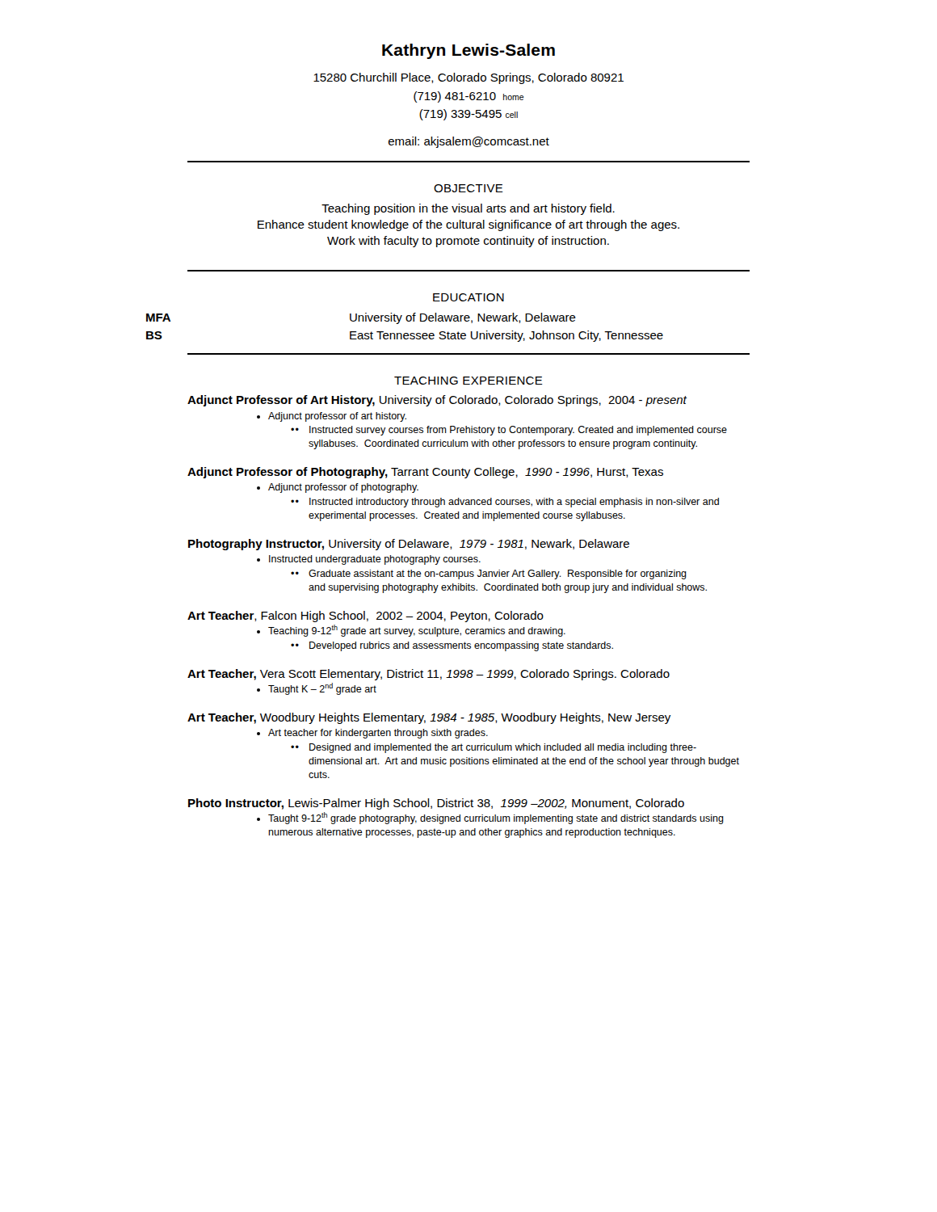Kathryn Lewis-Salem
15280 Churchill Place, Colorado Springs, Colorado 80921
(719) 481-6210 home
(719) 339-5495 cell
email: akjsalem@comcast.net
OBJECTIVE
Teaching position in the visual arts and art history field.
Enhance student knowledge of the cultural significance of art through the ages.
Work with faculty to promote continuity of instruction.
EDUCATION
MFAUniversity of Delaware, Newark, Delaware
BSEast Tennessee State University, Johnson City, Tennessee
TEACHING EXPERIENCE
Adjunct Professor of Art History, University of Colorado, Colorado Springs, 2004 - present
Adjunct professor of art history.
Instructed survey courses from Prehistory to Contemporary. Created and implemented course syllabuses. Coordinated curriculum with other professors to ensure program continuity.
Adjunct Professor of Photography, Tarrant County College, 1990 - 1996, Hurst, Texas
Adjunct professor of photography.
Instructed introductory through advanced courses, with a special emphasis in non-silver and experimental processes. Created and implemented course syllabuses.
Photography Instructor, University of Delaware, 1979 - 1981, Newark, Delaware
Instructed undergraduate photography courses.
Graduate assistant at the on-campus Janvier Art Gallery. Responsible for organizing
and supervising photography exhibits. Coordinated both group jury and individual shows.
Art Teacher, Falcon High School, 2002 – 2004, Peyton, Colorado
Teaching 9-12th grade art survey, sculpture, ceramics and drawing.
Developed rubrics and assessments encompassing state standards.
Art Teacher, Vera Scott Elementary, District 11, 1998 – 1999, Colorado Springs. Colorado
Taught K – 2nd grade art
Art Teacher, Woodbury Heights Elementary, 1984 - 1985, Woodbury Heights, New Jersey
Art teacher for kindergarten through sixth grades.
Designed and implemented the art curriculum which included all media including three-dimensional art. Art and music positions eliminated at the end of the school year through budget cuts.
Photo Instructor, Lewis-Palmer High School, District 38, 1999 –2002, Monument, Colorado
Taught 9-12th grade photography, designed curriculum implementing state and district standards using numerous alternative processes, paste-up and other graphics and reproduction techniques.